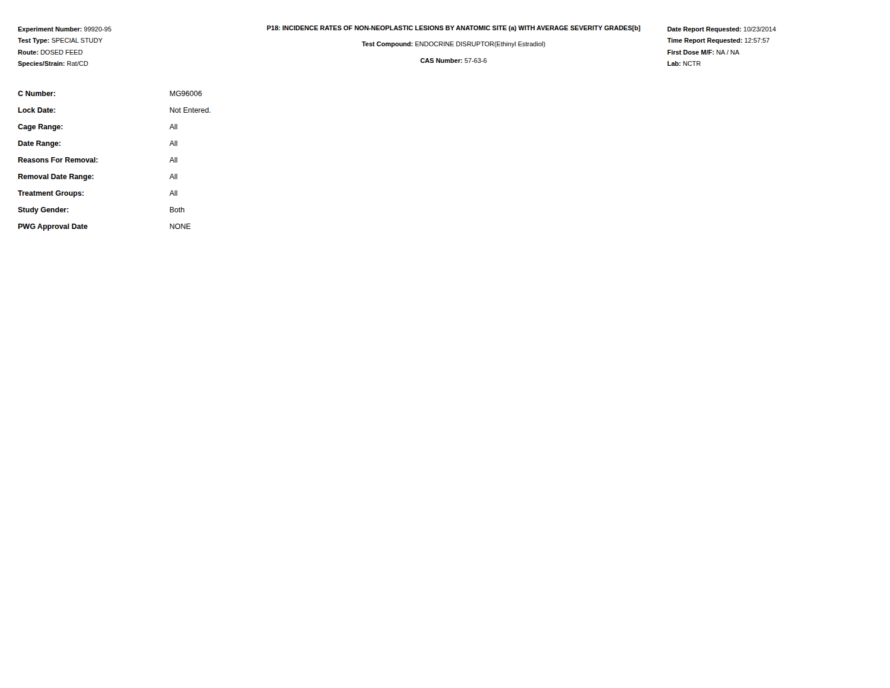Experiment Number: 99920-95
Test Type: SPECIAL STUDY
Route: DOSED FEED
Species/Strain: Rat/CD
P18: INCIDENCE RATES OF NON-NEOPLASTIC LESIONS BY ANATOMIC SITE (a) WITH AVERAGE SEVERITY GRADES[b]
Test Compound: ENDOCRINE DISRUPTOR(Ethinyl Estradiol)
CAS Number: 57-63-6
Date Report Requested: 10/23/2014
Time Report Requested: 12:57:57
First Dose M/F: NA / NA
Lab: NCTR
| C Number: | MG96006 |
| Lock Date: | Not Entered. |
| Cage Range: | All |
| Date Range: | All |
| Reasons For Removal: | All |
| Removal Date Range: | All |
| Treatment Groups: | All |
| Study Gender: | Both |
| PWG Approval Date | NONE |